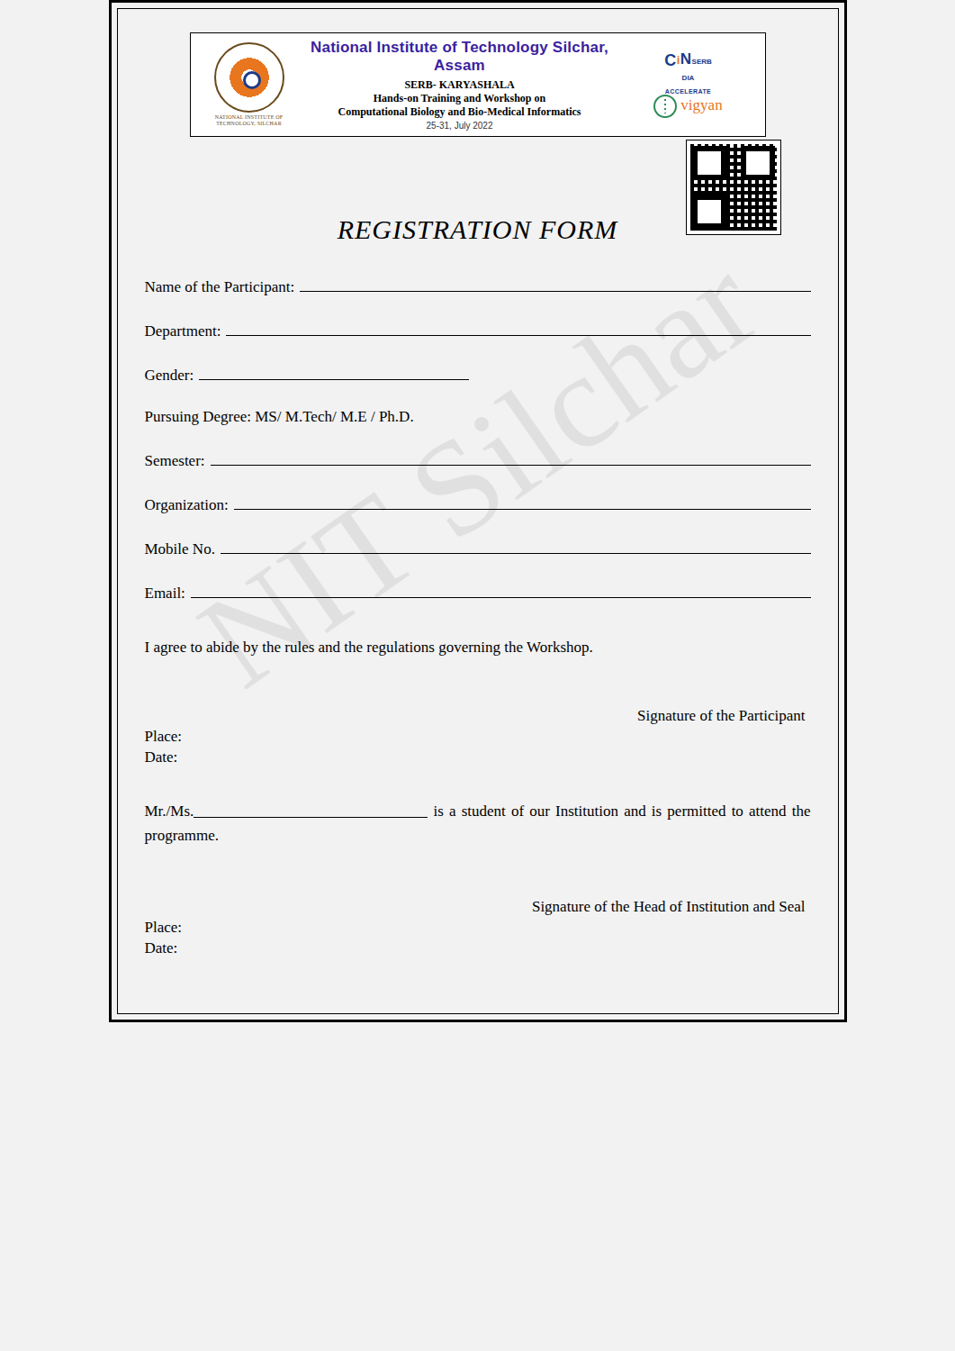NIT Silchar
NATIONAL INSTITUTE OF TECHNOLOGY, SILCHAR
National Institute of Technology Silchar, Assam
SERB- KARYASHALA
Hands-on Training and Workshop on
Computational Biology and Bio-Medical Informatics
25-31, July 2022
CiNSERB
DIA
Accelerate vigyan
REGISTRATION FORM
Name of the Participant:
Department:
Gender:
Pursuing Degree: MS/ M.Tech/ M.E / Ph.D.
Semester:
Organization:
Mobile No.
Email:
I agree to abide by the rules and the regulations governing the Workshop.
Signature of the Participant
Place:
Date:
Mr./Ms. is a student of our Institution and is permitted to attend the programme.
Signature of the Head of Institution and Seal
Place:
Date: